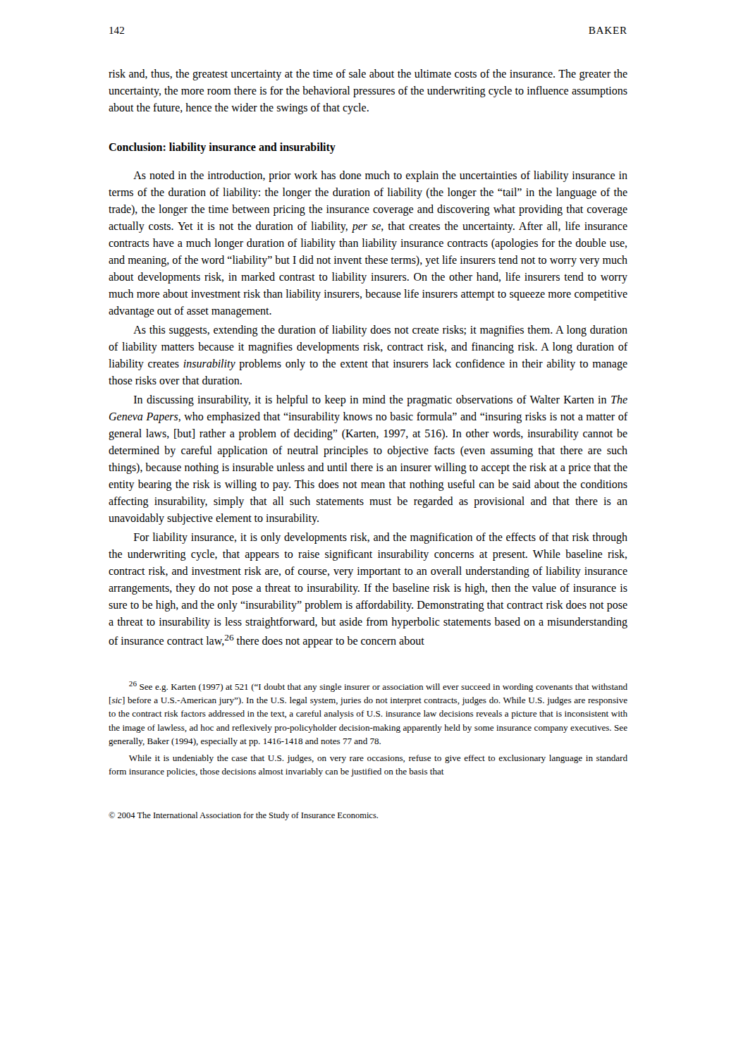142 BAKER
risk and, thus, the greatest uncertainty at the time of sale about the ultimate costs of the insurance. The greater the uncertainty, the more room there is for the behavioral pressures of the underwriting cycle to influence assumptions about the future, hence the wider the swings of that cycle.
Conclusion: liability insurance and insurability
As noted in the introduction, prior work has done much to explain the uncertainties of liability insurance in terms of the duration of liability: the longer the duration of liability (the longer the “tail” in the language of the trade), the longer the time between pricing the insurance coverage and discovering what providing that coverage actually costs. Yet it is not the duration of liability, per se, that creates the uncertainty. After all, life insurance contracts have a much longer duration of liability than liability insurance contracts (apologies for the double use, and meaning, of the word “liability” but I did not invent these terms), yet life insurers tend not to worry very much about developments risk, in marked contrast to liability insurers. On the other hand, life insurers tend to worry much more about investment risk than liability insurers, because life insurers attempt to squeeze more competitive advantage out of asset management.
As this suggests, extending the duration of liability does not create risks; it magnifies them. A long duration of liability matters because it magnifies developments risk, contract risk, and financing risk. A long duration of liability creates insurability problems only to the extent that insurers lack confidence in their ability to manage those risks over that duration.
In discussing insurability, it is helpful to keep in mind the pragmatic observations of Walter Karten in The Geneva Papers, who emphasized that “insurability knows no basic formula” and “insuring risks is not a matter of general laws, [but] rather a problem of deciding” (Karten, 1997, at 516). In other words, insurability cannot be determined by careful application of neutral principles to objective facts (even assuming that there are such things), because nothing is insurable unless and until there is an insurer willing to accept the risk at a price that the entity bearing the risk is willing to pay. This does not mean that nothing useful can be said about the conditions affecting insurability, simply that all such statements must be regarded as provisional and that there is an unavoidably subjective element to insurability.
For liability insurance, it is only developments risk, and the magnification of the effects of that risk through the underwriting cycle, that appears to raise significant insurability concerns at present. While baseline risk, contract risk, and investment risk are, of course, very important to an overall understanding of liability insurance arrangements, they do not pose a threat to insurability. If the baseline risk is high, then the value of insurance is sure to be high, and the only “insurability” problem is affordability. Demonstrating that contract risk does not pose a threat to insurability is less straightforward, but aside from hyperbolic statements based on a misunderstanding of insurance contract law,26 there does not appear to be concern about
26 See e.g. Karten (1997) at 521 (“I doubt that any single insurer or association will ever succeed in wording covenants that withstand [sic] before a U.S.-American jury”). In the U.S. legal system, juries do not interpret contracts, judges do. While U.S. judges are responsive to the contract risk factors addressed in the text, a careful analysis of U.S. insurance law decisions reveals a picture that is inconsistent with the image of lawless, ad hoc and reflexively pro-policyholder decision-making apparently held by some insurance company executives. See generally, Baker (1994), especially at pp. 1416-1418 and notes 77 and 78.
While it is undeniably the case that U.S. judges, on very rare occasions, refuse to give effect to exclusionary language in standard form insurance policies, those decisions almost invariably can be justified on the basis that
© 2004 The International Association for the Study of Insurance Economics.